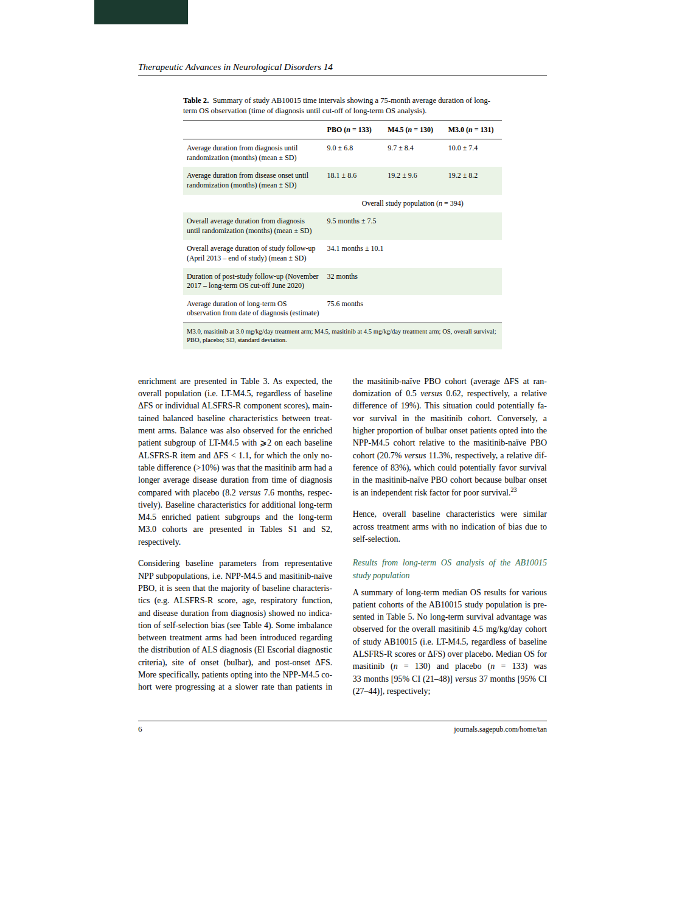Therapeutic Advances in Neurological Disorders 14
Table 2. Summary of study AB10015 time intervals showing a 75-month average duration of long-term OS observation (time of diagnosis until cut-off of long-term OS analysis).
| | PBO ( n = 133) | M4.5 ( n = 130) | M3.0 ( n = 131) |
| --- | --- | --- | --- |
| Average duration from diagnosis until randomization (months) (mean ± SD) | 9.0 ± 6.8 | 9.7 ± 8.4 | 10.0 ± 7.4 |
| Average duration from disease onset until randomization (months) (mean ± SD) | 18.1 ± 8.6 | 19.2 ± 9.6 | 19.2 ± 8.2 |
| | Overall study population ( n = 394) |
| Overall average duration from diagnosis until randomization (months) (mean ± SD) | 9.5 months ± 7.5 |
| Overall average duration of study follow-up (April 2013 – end of study) (mean ± SD) | 34.1 months ± 10.1 |
| Duration of post-study follow-up (November 2017 – long-term OS cut-off June 2020) | 32 months |
| Average duration of long-term OS observation from date of diagnosis (estimate) | 75.6 months |
| M3.0, masitinib at 3.0 mg/kg/day treatment arm; M4.5, masitinib at 4.5 mg/kg/day treatment arm; OS, overall survival; PBO, placebo; SD, standard deviation. |
enrichment are presented in Table 3. As expected, the overall population (i.e. LT-M4.5, regardless of baseline ΔFS or individual ALSFRS-R component scores), maintained balanced baseline characteristics between treatment arms. Balance was also observed for the enriched patient subgroup of LT-M4.5 with ⩾2 on each baseline ALSFRS-R item and ΔFS < 1.1, for which the only notable difference (>10%) was that the masitinib arm had a longer average disease duration from time of diagnosis compared with placebo (8.2 versus 7.6 months, respectively). Baseline characteristics for additional long-term M4.5 enriched patient subgroups and the long-term M3.0 cohorts are presented in Tables S1 and S2, respectively.
Considering baseline parameters from representative NPP subpopulations, i.e. NPP-M4.5 and masitinib-naïve PBO, it is seen that the majority of baseline characteristics (e.g. ALSFRS-R score, age, respiratory function, and disease duration from diagnosis) showed no indication of self-selection bias (see Table 4). Some imbalance between treatment arms had been introduced regarding the distribution of ALS diagnosis (El Escorial diagnostic criteria), site of onset (bulbar), and post-onset ΔFS. More specifically, patients opting into the NPP-M4.5 cohort were progressing at a slower rate than patients in the masitinib-naïve PBO cohort (average ΔFS at randomization of 0.5 versus 0.62, respectively, a relative difference of 19%). This situation could potentially favor survival in the masitinib cohort. Conversely, a higher proportion of bulbar onset patients opted into the NPP-M4.5 cohort relative to the masitinib-naïve PBO cohort (20.7% versus 11.3%, respectively, a relative difference of 83%), which could potentially favor survival in the masitinib-naïve PBO cohort because bulbar onset is an independent risk factor for poor survival.23
Hence, overall baseline characteristics were similar across treatment arms with no indication of bias due to self-selection.
Results from long-term OS analysis of the AB10015 study population
A summary of long-term median OS results for various patient cohorts of the AB10015 study population is presented in Table 5. No long-term survival advantage was observed for the overall masitinib 4.5 mg/kg/day cohort of study AB10015 (i.e. LT-M4.5, regardless of baseline ALSFRS-R scores or ΔFS) over placebo. Median OS for masitinib (n = 130) and placebo (n = 133) was 33 months [95% CI (21–48)] versus 37 months [95% CI (27–44)], respectively;
6
journals.sagepub.com/home/tan